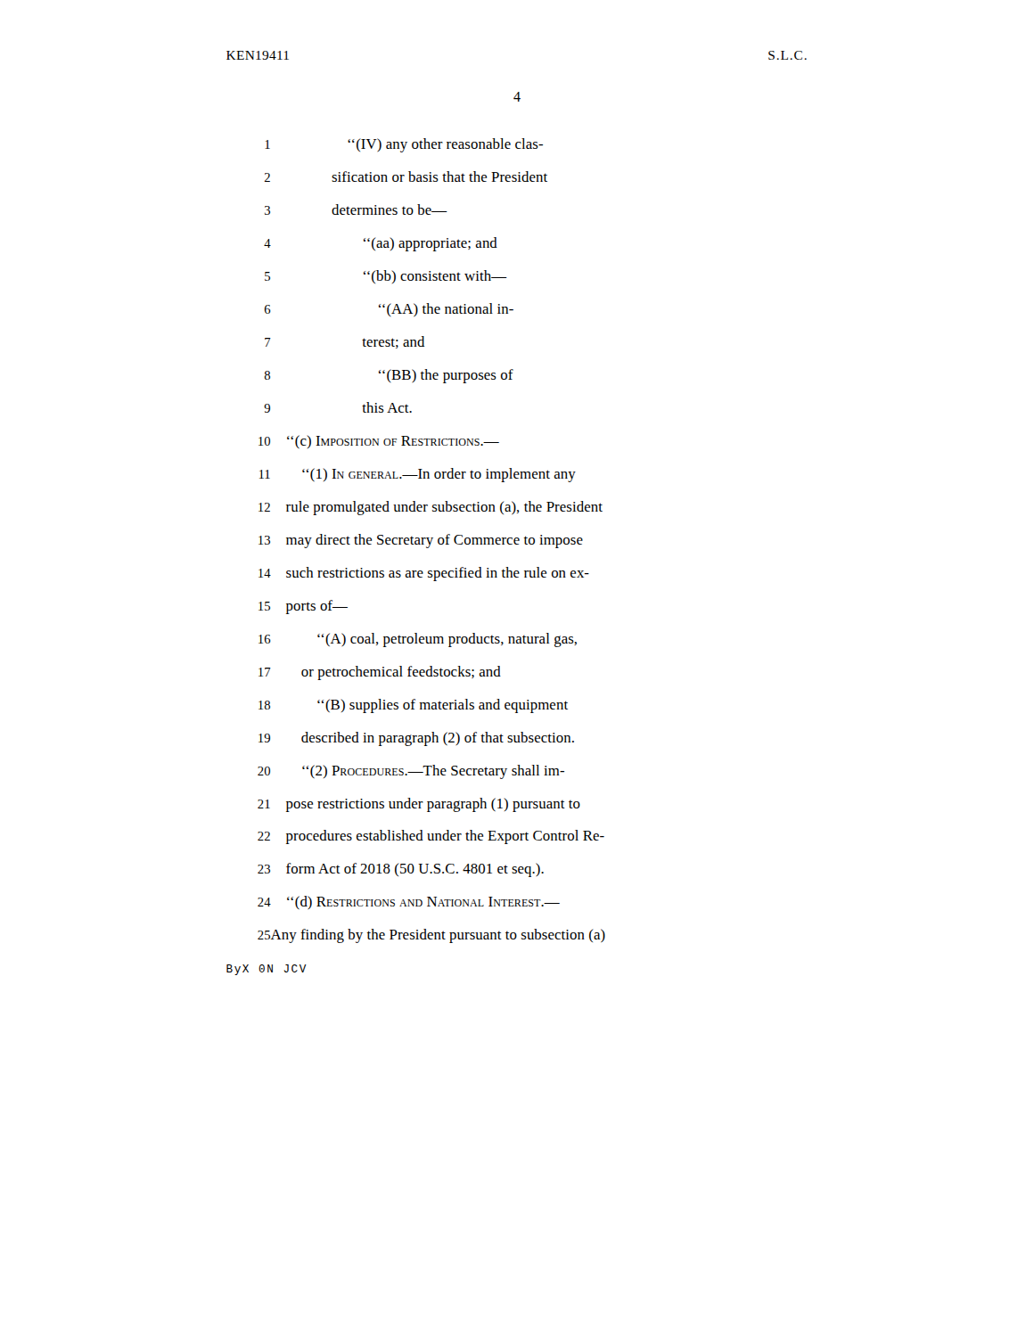KEN19411 S.L.C.
4
| 1 | ‘‘(IV) any other reasonable clas- |
| 2 | sification or basis that the President |
| 3 | determines to be— |
| 4 | ‘‘(aa) appropriate; and |
| 5 | ‘‘(bb) consistent with— |
| 6 | ‘‘(AA) the national in- |
| 7 | terest; and |
| 8 | ‘‘(BB) the purposes of |
| 9 | this Act. |
| 10 | ‘‘(c) Imposition of Restrictions .— |
| 11 | ‘‘(1) In general .—In order to implement any |
| 12 | rule promulgated under subsection (a), the President |
| 13 | may direct the Secretary of Commerce to impose |
| 14 | such restrictions as are specified in the rule on ex- |
| 15 | ports of— |
| 16 | ‘‘(A) coal, petroleum products, natural gas, |
| 17 | or petrochemical feedstocks; and |
| 18 | ‘‘(B) supplies of materials and equipment |
| 19 | described in paragraph (2) of that subsection. |
| 20 | ‘‘(2) Procedures .—The Secretary shall im- |
| 21 | pose restrictions under paragraph (1) pursuant to |
| 22 | procedures established under the Export Control Re- |
| 23 | form Act of 2018 (50 U.S.C. 4801 et seq.). |
| 24 | ‘‘(d) Restrictions and National Interest .— |
| 25 | Any finding by the President pursuant to subsection (a) |
ByX 0N JCV